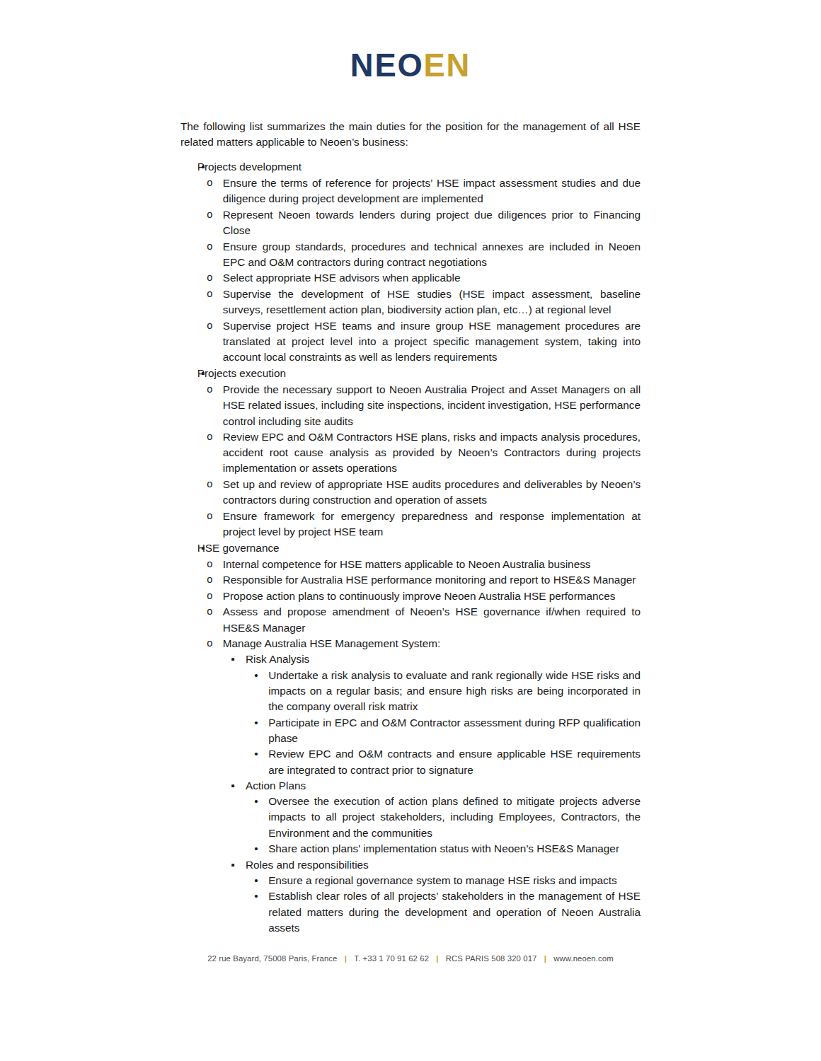NEO EN
The following list summarizes the main duties for the position for the management of all HSE related matters applicable to Neoen’s business:
Projects development
Ensure the terms of reference for projects’ HSE impact assessment studies and due diligence during project development are implemented
Represent Neoen towards lenders during project due diligences prior to Financing Close
Ensure group standards, procedures and technical annexes are included in Neoen EPC and O&M contractors during contract negotiations
Select appropriate HSE advisors when applicable
Supervise the development of HSE studies (HSE impact assessment, baseline surveys, resettlement action plan, biodiversity action plan, etc…) at regional level
Supervise project HSE teams and insure group HSE management procedures are translated at project level into a project specific management system, taking into account local constraints as well as lenders requirements
Projects execution
Provide the necessary support to Neoen Australia Project and Asset Managers on all HSE related issues, including site inspections, incident investigation, HSE performance control including site audits
Review EPC and O&M Contractors HSE plans, risks and impacts analysis procedures, accident root cause analysis as provided by Neoen’s Contractors during projects implementation or assets operations
Set up and review of appropriate HSE audits procedures and deliverables by Neoen’s contractors during construction and operation of assets
Ensure framework for emergency preparedness and response implementation at project level by project HSE team
HSE governance
Internal competence for HSE matters applicable to Neoen Australia business
Responsible for Australia HSE performance monitoring and report to HSE&S Manager
Propose action plans to continuously improve Neoen Australia HSE performances
Assess and propose amendment of Neoen’s HSE governance if/when required to HSE&S Manager
Manage Australia HSE Management System:
Risk Analysis
Undertake a risk analysis to evaluate and rank regionally wide HSE risks and impacts on a regular basis; and ensure high risks are being incorporated in the company overall risk matrix
Participate in EPC and O&M Contractor assessment during RFP qualification phase
Review EPC and O&M contracts and ensure applicable HSE requirements are integrated to contract prior to signature
Action Plans
Oversee the execution of action plans defined to mitigate projects adverse impacts to all project stakeholders, including Employees, Contractors, the Environment and the communities
Share action plans’ implementation status with Neoen’s HSE&S Manager
Roles and responsibilities
Ensure a regional governance system to manage HSE risks and impacts
Establish clear roles of all projects’ stakeholders in the management of HSE related matters during the development and operation of Neoen Australia assets
22 rue Bayard, 75008 Paris, France|T. +33 1 70 91 62 62|RCS PARIS 508 320 017|www.neoen.com